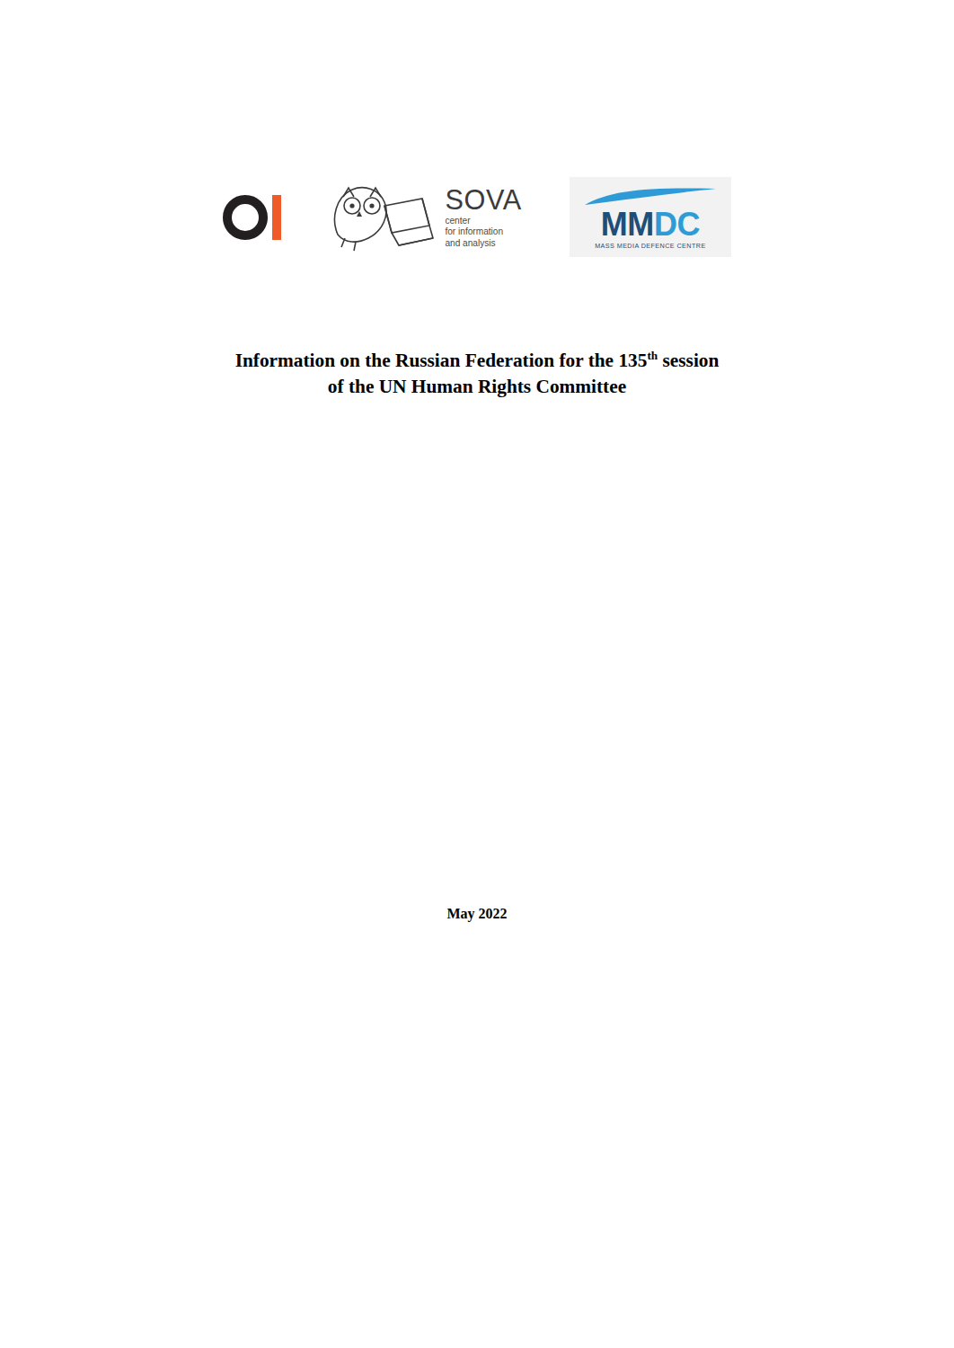SOVA
center
for information
and analysis
MM DC
MASS MEDIA DEFENCE CENTRE
Information on the Russian Federation for the 135th session
of the UN Human Rights Committee
May 2022